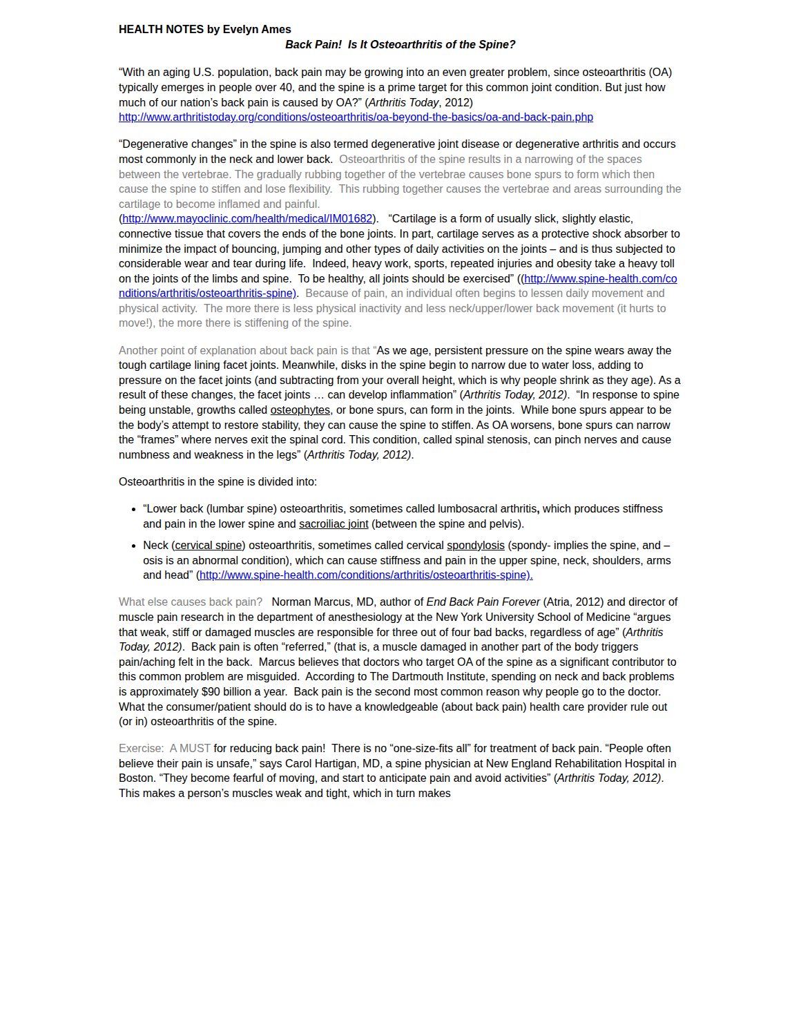HEALTH NOTES by Evelyn Ames
Back Pain! Is It Osteoarthritis of the Spine?
“With an aging U.S. population, back pain may be growing into an even greater problem, since osteoarthritis (OA) typically emerges in people over 40, and the spine is a prime target for this common joint condition. But just how much of our nation’s back pain is caused by OA?” (Arthritis Today, 2012)
http://www.arthritistoday.org/conditions/osteoarthritis/oa-beyond-the-basics/oa-and-back-pain.php
“Degenerative changes” in the spine is also termed degenerative joint disease or degenerative arthritis and occurs most commonly in the neck and lower back. Osteoarthritis of the spine results in a narrowing of the spaces between the vertebrae. The gradually rubbing together of the vertebrae causes bone spurs to form which then cause the spine to stiffen and lose flexibility. This rubbing together causes the vertebrae and areas surrounding the cartilage to become inflamed and painful.
(http://www.mayoclinic.com/health/medical/IM01682). “Cartilage is a form of usually slick, slightly elastic, connective tissue that covers the ends of the bone joints. In part, cartilage serves as a protective shock absorber to minimize the impact of bouncing, jumping and other types of daily activities on the joints – and is thus subjected to considerable wear and tear during life. Indeed, heavy work, sports, repeated injuries and obesity take a heavy toll on the joints of the limbs and spine. To be healthy, all joints should be exercised” ((http://www.spine-health.com/conditions/arthritis/osteoarthritis-spine). Because of pain, an individual often begins to lessen daily movement and physical activity. The more there is less physical inactivity and less neck/upper/lower back movement (it hurts to move!), the more there is stiffening of the spine.
Another point of explanation about back pain is that “As we age, persistent pressure on the spine wears away the tough cartilage lining facet joints. Meanwhile, disks in the spine begin to narrow due to water loss, adding to pressure on the facet joints (and subtracting from your overall height, which is why people shrink as they age). As a result of these changes, the facet joints … can develop inflammation” (Arthritis Today, 2012). “In response to spine being unstable, growths called osteophytes, or bone spurs, can form in the joints. While bone spurs appear to be the body’s attempt to restore stability, they can cause the spine to stiffen. As OA worsens, bone spurs can narrow the “frames” where nerves exit the spinal cord. This condition, called spinal stenosis, can pinch nerves and cause numbness and weakness in the legs” (Arthritis Today, 2012).
Osteoarthritis in the spine is divided into:
“Lower back (lumbar spine) osteoarthritis, sometimes called lumbosacral arthritis, which produces stiffness and pain in the lower spine and sacroiliac joint (between the spine and pelvis).
Neck (cervical spine) osteoarthritis, sometimes called cervical spondylosis (spondy- implies the spine, and –osis is an abnormal condition), which can cause stiffness and pain in the upper spine, neck, shoulders, arms and head” (http://www.spine-health.com/conditions/arthritis/osteoarthritis-spine).
What else causes back pain? Norman Marcus, MD, author of End Back Pain Forever (Atria, 2012) and director of muscle pain research in the department of anesthesiology at the New York University School of Medicine “argues that weak, stiff or damaged muscles are responsible for three out of four bad backs, regardless of age” (Arthritis Today, 2012). Back pain is often “referred,” (that is, a muscle damaged in another part of the body triggers pain/aching felt in the back. Marcus believes that doctors who target OA of the spine as a significant contributor to this common problem are misguided. According to The Dartmouth Institute, spending on neck and back problems is approximately $90 billion a year. Back pain is the second most common reason why people go to the doctor. What the consumer/patient should do is to have a knowledgeable (about back pain) health care provider rule out (or in) osteoarthritis of the spine.
Exercise: A MUST for reducing back pain! There is no “one-size-fits all” for treatment of back pain. “People often believe their pain is unsafe,” says Carol Hartigan, MD, a spine physician at New England Rehabilitation Hospital in Boston. “They become fearful of moving, and start to anticipate pain and avoid activities” (Arthritis Today, 2012). This makes a person’s muscles weak and tight, which in turn makes